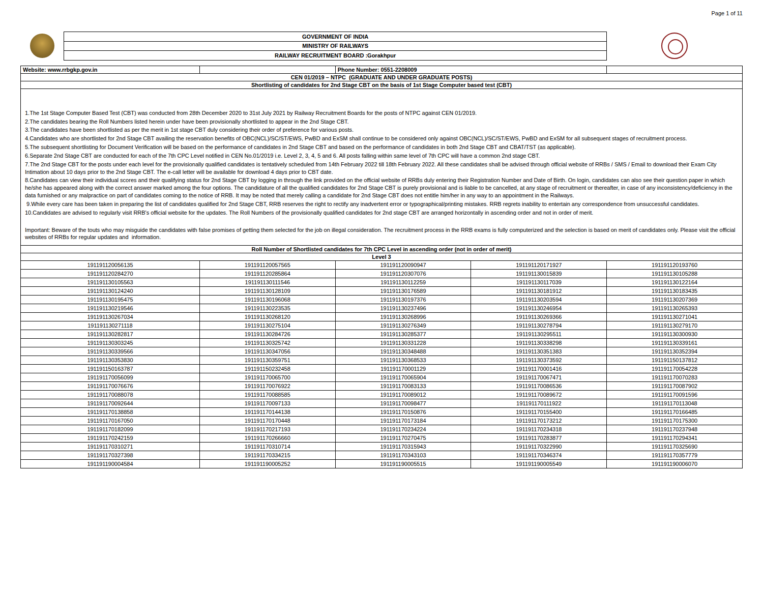Page 1 of 11
| | GOVERNMENT OF INDIA | |
| MINISTRY OF RAILWAYS |
| RAILWAY RECRUITMENT BOARD :Gorakhpur |
| Website: www.rrbgkp.gov.in | | Phone Number: 0551-2208009 | |
| CEN 01/2019 – NTPC (GRADUATE AND UNDER GRADUATE POSTS) |
| Shortlisting of candidates for 2nd Stage CBT on the basis of 1st Stage Computer based test (CBT) |
| 1.The 1st Stage Computer Based Test (CBT) was conducted from 28th December 2020 to 31st July 2021 by Railway Recruitment Boards for the posts of NTPC against CEN 01/2019. 2.The candidates bearing the Roll Numbers listed herein under have been provisionally shortlisted to appear in the 2nd Stage CBT. 3.The candidates have been shortlisted as per the merit in 1st stage CBT duly considering their order of preference for various posts. 4.Candidates who are shortlisted for 2nd Stage CBT availing the reservation benefits of OBC(NCL)/SC/ST/EWS, PwBD and ExSM shall continue to be considered only against OBC(NCL)/SC/ST/EWS, PwBD and ExSM for all subsequent stages of recruitment process. 5.The subsequent shortlisting for Document Verification will be based on the performance of candidates in 2nd Stage CBT and based on the performance of candidates in both 2nd Stage CBT and CBAT/TST (as applicable). 6.Separate 2nd Stage CBT are conducted for each of the 7th CPC Level notified in CEN No.01/2019 i.e. Level 2, 3, 4, 5 and 6. All posts falling within same level of 7th CPC will have a common 2nd stage CBT. 7.The 2nd Stage CBT for the posts under each level for the provisionally qualified candidates is tentatively scheduled from 14th February 2022 till 18th February 2022. All these candidates shall be advised through official website of RRBs / SMS / Email to download their Exam City Intimation about 10 days prior to the 2nd Stage CBT. The e-call letter will be available for download 4 days prior to CBT date. 8.Candidates can view their individual scores and their qualifying status for 2nd Stage CBT by logging in through the link provided on the official website of RRBs duly entering their Registration Number and Date of Birth. On login, candidates can also see their question paper in which he/she has appeared along with the correct answer marked among the four options. The candidature of all the qualified candidates for 2nd Stage CBT is purely provisional and is liable to be cancelled, at any stage of recruitment or thereafter, in case of any inconsistency/deficiency in the data furnished or any malpractice on part of candidates coming to the notice of RRB. It may be noted that merely calling a candidate for 2nd Stage CBT does not entitle him/her in any way to an appointment in the Railways. 9.While every care has been taken in preparing the list of candidates qualified for 2nd Stage CBT, RRB reserves the right to rectify any inadvertent error or typographical/printing mistakes. RRB regrets inability to entertain any correspondence from unsuccessful candidates. 10.Candidates are advised to regularly visit RRB's official website for the updates. The Roll Numbers of the provisionally qualified candidates for 2nd stage CBT are arranged horizontally in ascending order and not in order of merit. Important: Beware of the touts who may misguide the candidates with false promises of getting them selected for the job on illegal consideration. The recruitment process in the RRB exams is fully computerized and the selection is based on merit of candidates only. Please visit the official websites of RRBs for regular updates and information. |
| Roll Number of Shortlisted candidates for 7th CPC Level in ascending order (not in order of merit) |
| Level 3 |
| 191191120056135 | 191191120057565 | 191191120090947 | 191191120171927 | 191191120193760 |
| 191191120284270 | 191191120285864 | 191191120307076 | 191191130015839 | 191191130105288 |
| 191191130105563 | 191191130111546 | 191191130112259 | 191191130117039 | 191191130122164 |
| 191191130124240 | 191191130128109 | 191191130176589 | 191191130181912 | 191191130183435 |
| 191191130195475 | 191191130196068 | 191191130197376 | 191191130203594 | 191191130207369 |
| 191191130219546 | 191191130223535 | 191191130237496 | 191191130246954 | 191191130265393 |
| 191191130267034 | 191191130268120 | 191191130268996 | 191191130269366 | 191191130271041 |
| 191191130271118 | 191191130275104 | 191191130276349 | 191191130278794 | 191191130279170 |
| 191191130282817 | 191191130284726 | 191191130285377 | 191191130295511 | 191191130300930 |
| 191191130303245 | 191191130325742 | 191191130331228 | 191191130338298 | 191191130339161 |
| 191191130339566 | 191191130347056 | 191191130348488 | 191191130351383 | 191191130352394 |
| 191191130353830 | 191191130359751 | 191191130368533 | 191191130373592 | 191191150137812 |
| 191191150163787 | 191191150232458 | 191191170001129 | 191191170001416 | 191191170054228 |
| 191191170056099 | 191191170065700 | 191191170065904 | 191191170067471 | 191191170070283 |
| 191191170076676 | 191191170076922 | 191191170083133 | 191191170086536 | 191191170087902 |
| 191191170088078 | 191191170088585 | 191191170089012 | 191191170089672 | 191191170091596 |
| 191191170092644 | 191191170097133 | 191191170098477 | 191191170111922 | 191191170113048 |
| 191191170138858 | 191191170144138 | 191191170150876 | 191191170155400 | 191191170166485 |
| 191191170167050 | 191191170170448 | 191191170173184 | 191191170173212 | 191191170175300 |
| 191191170182099 | 191191170217193 | 191191170234224 | 191191170234318 | 191191170237948 |
| 191191170242159 | 191191170266660 | 191191170270475 | 191191170283877 | 191191170294341 |
| 191191170310271 | 191191170310714 | 191191170315943 | 191191170322990 | 191191170325690 |
| 191191170327398 | 191191170334215 | 191191170343103 | 191191170346374 | 191191170357779 |
| 191191190004584 | 191191190005252 | 191191190005515 | 191191190005549 | 191191190006070 |